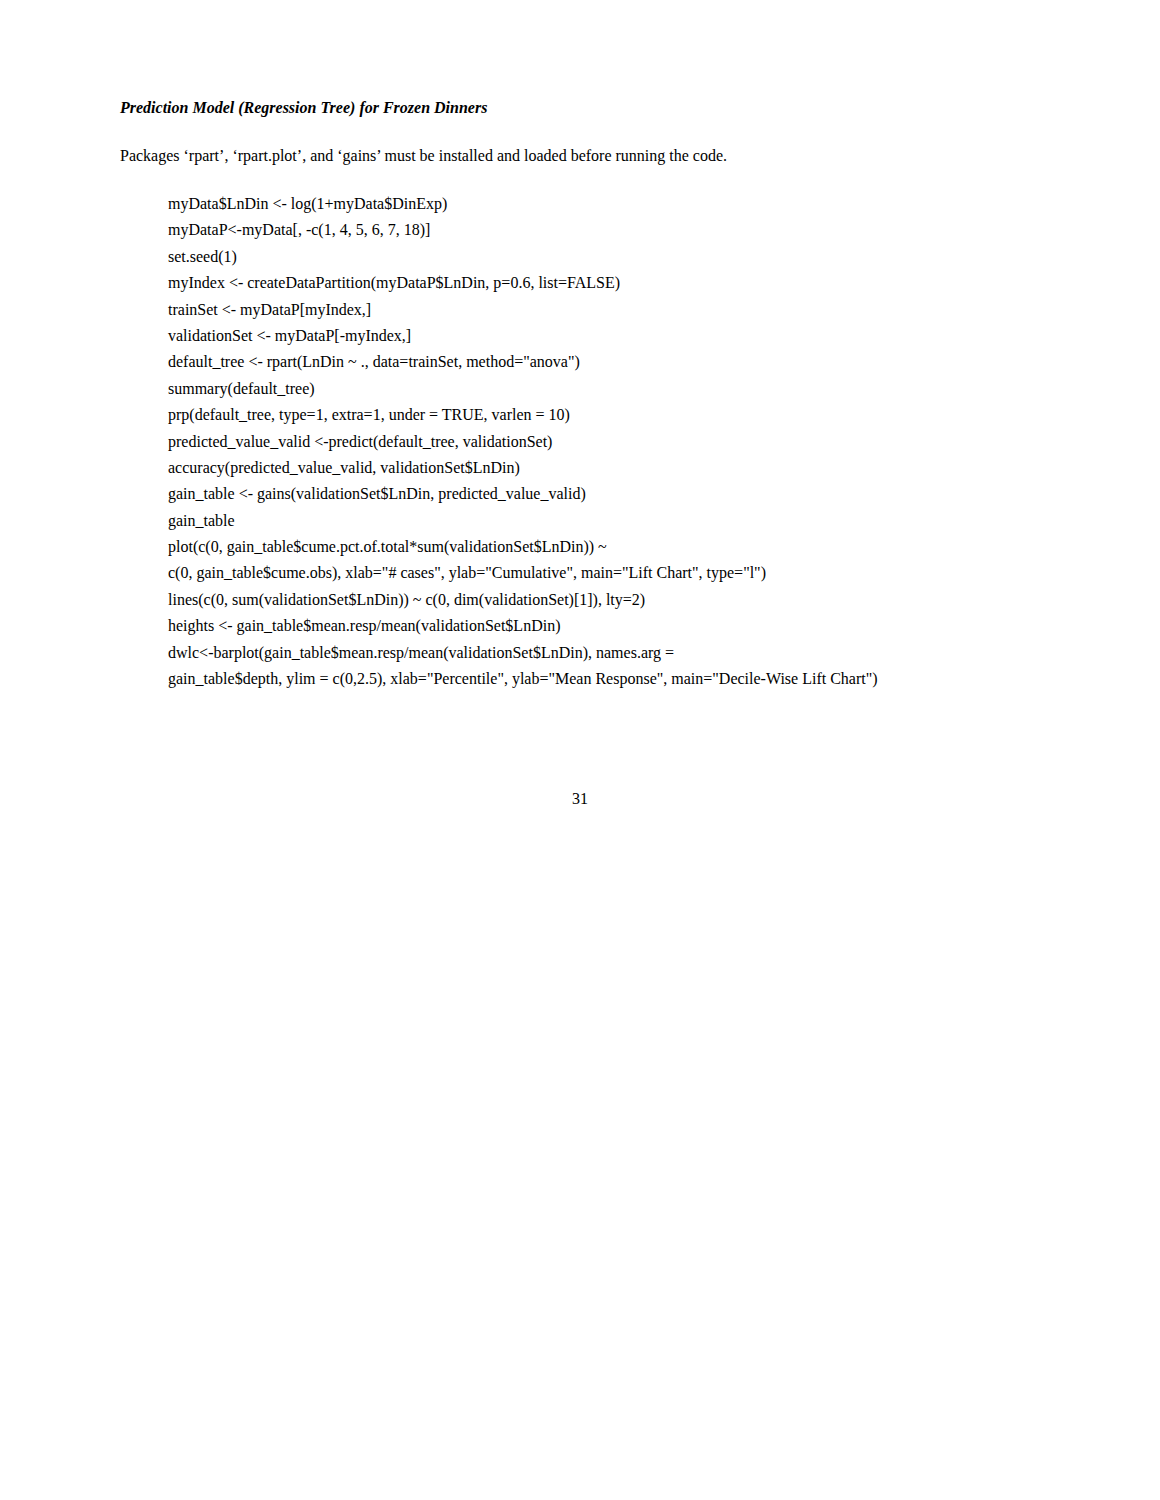Prediction Model (Regression Tree) for Frozen Dinners
Packages ‘rpart’, ‘rpart.plot’, and ‘gains’ must be installed and loaded before running the code.
myData$LnDin <- log(1+myData$DinExp)
myDataP<-myData[, -c(1, 4, 5, 6, 7, 18)]
set.seed(1)
myIndex <- createDataPartition(myDataP$LnDin, p=0.6, list=FALSE)
trainSet <- myDataP[myIndex,]
validationSet <- myDataP[-myIndex,]
default_tree <- rpart(LnDin ~ ., data=trainSet, method="anova")
summary(default_tree)
prp(default_tree, type=1, extra=1, under = TRUE, varlen = 10)
predicted_value_valid <-predict(default_tree, validationSet)
accuracy(predicted_value_valid, validationSet$LnDin)
gain_table <- gains(validationSet$LnDin, predicted_value_valid)
gain_table
plot(c(0, gain_table$cume.pct.of.total*sum(validationSet$LnDin)) ~
c(0, gain_table$cume.obs), xlab="# cases", ylab="Cumulative", main="Lift Chart", type="l")
lines(c(0, sum(validationSet$LnDin)) ~ c(0, dim(validationSet)[1]), lty=2)
heights <- gain_table$mean.resp/mean(validationSet$LnDin)
dwlc<-barplot(gain_table$mean.resp/mean(validationSet$LnDin), names.arg =
gain_table$depth, ylim = c(0,2.5), xlab="Percentile", ylab="Mean Response", main="Decile-Wise Lift Chart")
31